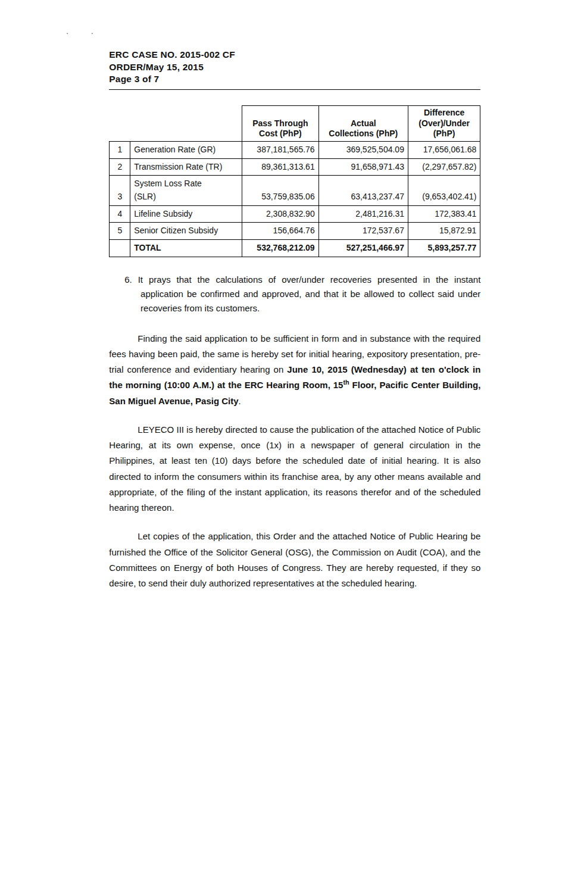. .
ERC CASE NO. 2015-002 CF ORDER/May 15, 2015 Page 3 of 7
| | Pass Through Cost (PhP) | Actual Collections (PhP) | Difference (Over)/Under (PhP) |
| --- | --- | --- | --- |
| 1 | Generation Rate (GR) | 387,181,565.76 | 369,525,504.09 | 17,656,061.68 |
| 2 | Transmission Rate (TR) | 89,361,313.61 | 91,658,971.43 | (2,297,657.82) |
| 3 | System Loss Rate (SLR) | 53,759,835.06 | 63,413,237.47 | (9,653,402.41) |
| 4 | Lifeline Subsidy | 2,308,832.90 | 2,481,216.31 | 172,383.41 |
| 5 | Senior Citizen Subsidy | 156,664.76 | 172,537.67 | 15,872.91 |
| | TOTAL | 532,768,212.09 | 527,251,466.97 | 5,893,257.77 |
6. It prays that the calculations of over/under recoveries presented in the instant application be confirmed and approved, and that it be allowed to collect said under recoveries from its customers.
Finding the said application to be sufficient in form and in substance with the required fees having been paid, the same is hereby set for initial hearing, expository presentation, pre-trial conference and evidentiary hearing on June 10, 2015 (Wednesday) at ten o'clock in the morning (10:00 A.M.) at the ERC Hearing Room, 15th Floor, Pacific Center Building, San Miguel Avenue, Pasig City.
LEYECO III is hereby directed to cause the publication of the attached Notice of Public Hearing, at its own expense, once (1x) in a newspaper of general circulation in the Philippines, at least ten (10) days before the scheduled date of initial hearing. It is also directed to inform the consumers within its franchise area, by any other means available and appropriate, of the filing of the instant application, its reasons therefor and of the scheduled hearing thereon.
Let copies of the application, this Order and the attached Notice of Public Hearing be furnished the Office of the Solicitor General (OSG), the Commission on Audit (COA), and the Committees on Energy of both Houses of Congress. They are hereby requested, if they so desire, to send their duly authorized representatives at the scheduled hearing.